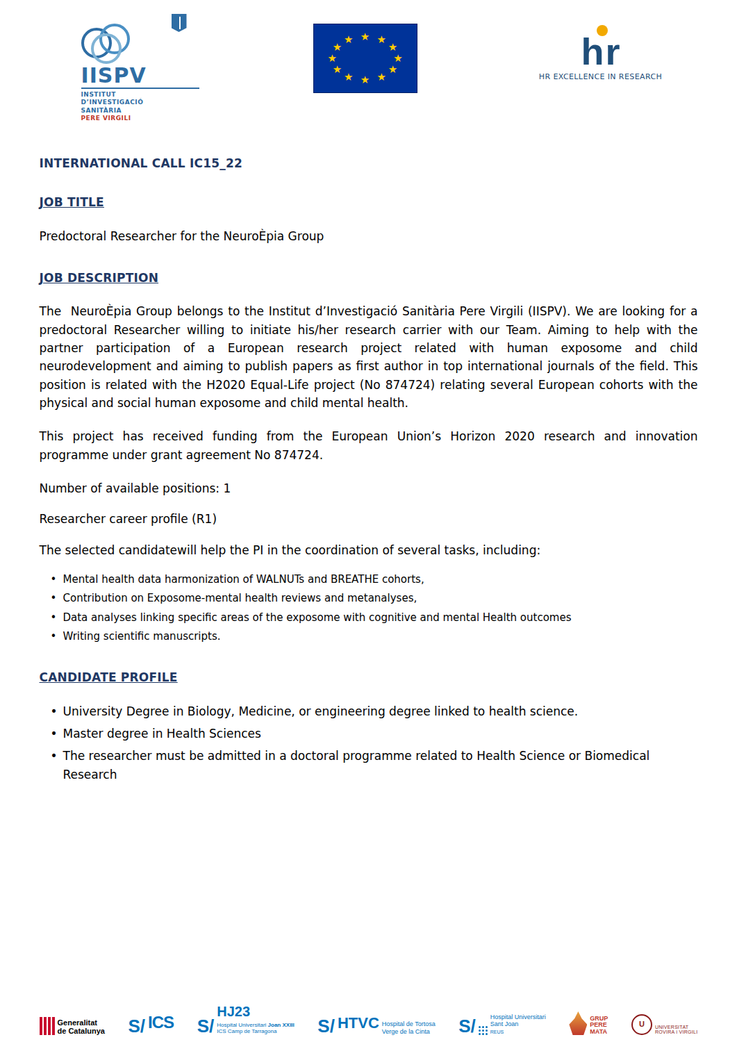IISPV
INSTITUT
D’INVESTIGACIÓ
SANITÀRIA
PERE VIRGILI
★ ★ ★ ★ ★ ★ ★ ★ ★ ★ ★ ★
hr
HR EXCELLENCE IN RESEARCH
INTERNATIONAL CALL IC15_22
JOB TITLE
Predoctoral Researcher for the NeuroÈpia Group
JOB DESCRIPTION
The NeuroÈpia Group belongs to the Institut d’Investigació Sanitària Pere Virgili (IISPV). We are looking for a predoctoral Researcher willing to initiate his/her research carrier with our Team. Aiming to help with the partner participation of a European research project related with human exposome and child neurodevelopment and aiming to publish papers as first author in top international journals of the field. This position is related with the H2020 Equal-Life project (No 874724) relating several European cohorts with the physical and social human exposome and child mental health.
This project has received funding from the European Union’s Horizon 2020 research and innovation programme under grant agreement No 874724.
Number of available positions: 1
Researcher career profile (R1)
The selected candidatewill help the PI in the coordination of several tasks, including:
Mental health data harmonization of WALNUTs and BREATHE cohorts,
Contribution on Exposome-mental health reviews and metanalyses,
Data analyses linking specific areas of the exposome with cognitive and mental Health outcomes
Writing scientific manuscripts.
CANDIDATE PROFILE
University Degree in Biology, Medicine, or engineering degree linked to health science.
Master degree in Health Sciences
The researcher must be admitted in a doctoral programme related to Health Science or Biomedical Research
Generalitat
de Catalunya
S/ICS
S/
HJ23
Hospital Universitari Joan XXIII
ICS Camp de Tarragona
S/HTVC
Hospital de Tortosa
Verge de la Cinta
S/
Hospital Universitari
Sant Joan
REUS
GRUP
PERE
MATA
U
UNIVERSITAT
ROVIRA i VIRGILI